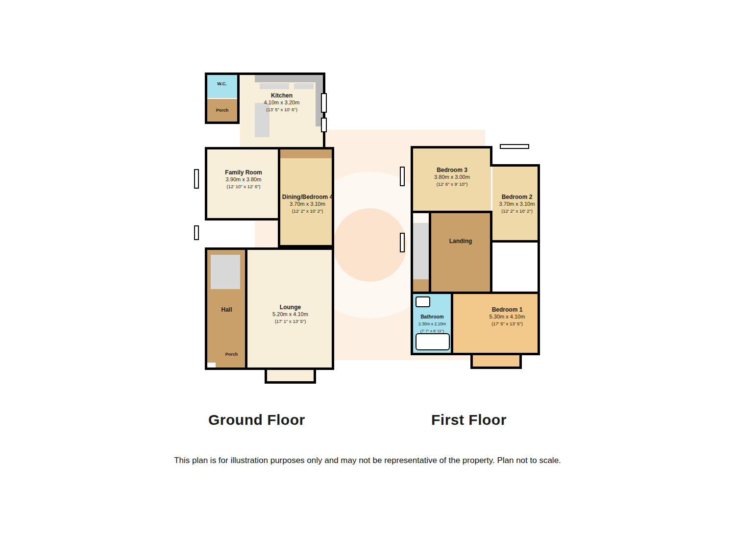W.C.
Porch
Kitchen
4.10m x 3.20m
(13' 5" x 10' 6")
Family Room
3.90m x 3.80m
(12' 10" x 12' 6")
Dining/Bedroom 4
3.70m x 3.10m
(12' 2" x 10' 2")
Hall
Lounge
5.20m x 4.10m
(17' 1" x 13' 5")
Porch
Bedroom 3
3.80m x 3.00m
(12' 6" x 9' 10")
Bedroom 2
3.70m x 3.10m
(12' 2" x 10' 2")
Landing
Bedroom 1
5.30m x 4.10m
(17' 5" x 13' 5")
Bathroom
2.30m x 2.10m
(7' 7" x 6' 11")
Ground Floor
First Floor
This plan is for illustration purposes only and may not be representative of the property. Plan not to scale.